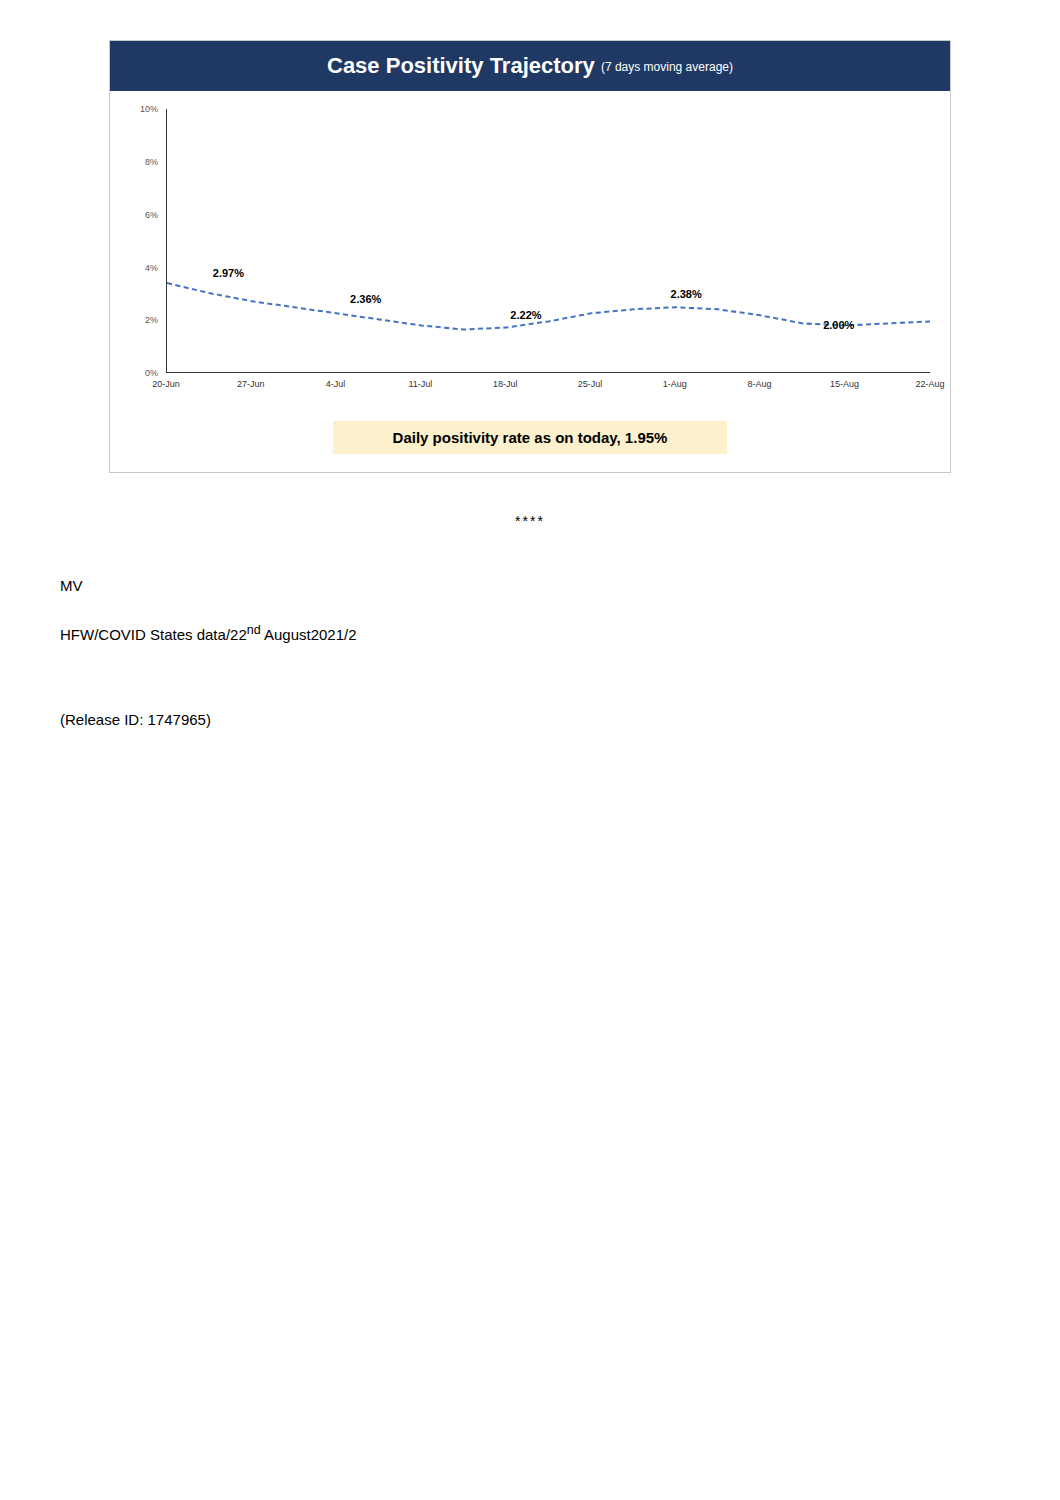Case Positivity Trajectory (7 days moving average)
10% 8% 6% 4% 2% 0%
2.97% 2.36% 2.22% 2.38% 2.00%
20-Jun 27-Jun 4-Jul 11-Jul 18-Jul 25-Jul 1-Aug 8-Aug 15-Aug 22-Aug
Daily positivity rate as on today, 1.95%
****
MV
HFW/COVID States data/22nd August2021/2
(Release ID: 1747965)